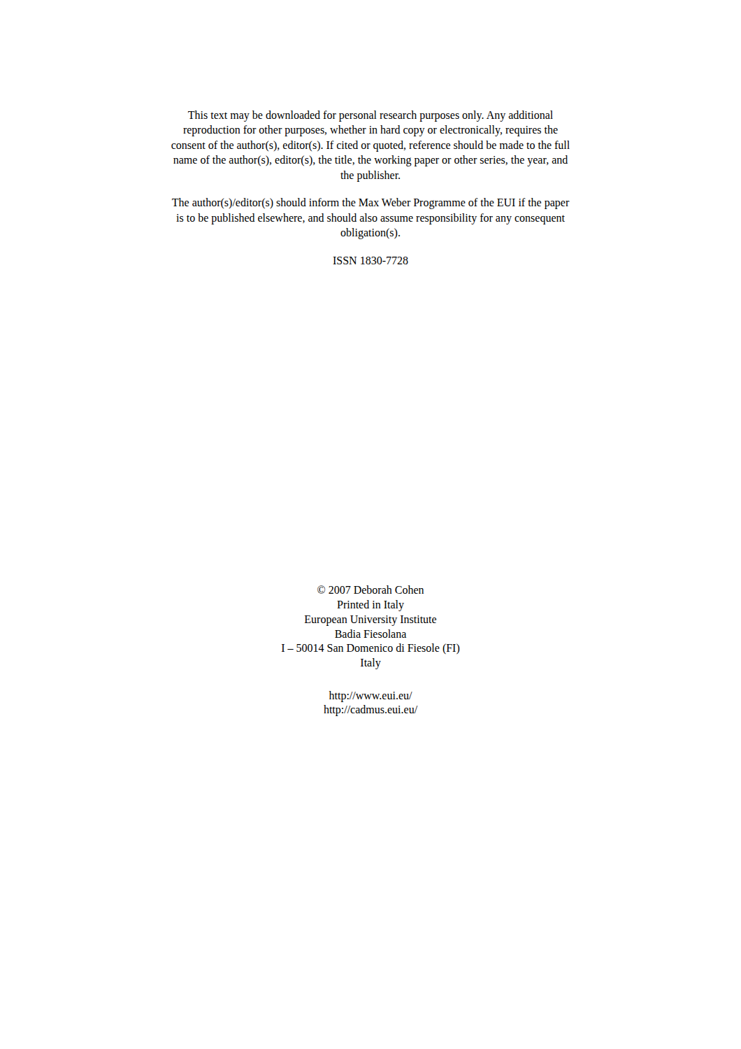This text may be downloaded for personal research purposes only. Any additional reproduction for other purposes, whether in hard copy or electronically, requires the consent of the author(s), editor(s). If cited or quoted, reference should be made to the full name of the author(s), editor(s), the title, the working paper or other series, the year, and the publisher.
The author(s)/editor(s) should inform the Max Weber Programme of the EUI if the paper is to be published elsewhere, and should also assume responsibility for any consequent obligation(s).
ISSN 1830-7728
© 2007 Deborah Cohen
Printed in Italy
European University Institute
Badia Fiesolana
I – 50014 San Domenico di Fiesole (FI)
Italy
http://www.eui.eu/
http://cadmus.eui.eu/